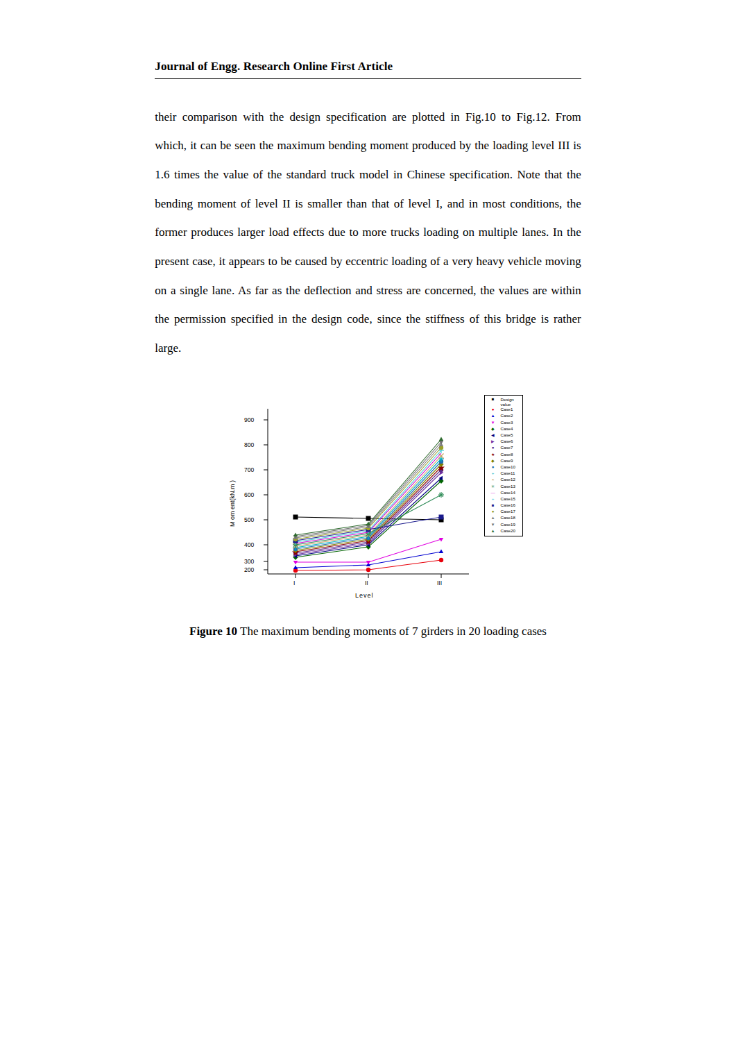Journal of Engg. Research Online First Article
their comparison with the design specification are plotted in Fig.10 to Fig.12. From which, it can be seen the maximum bending moment produced by the loading level III is 1.6 times the value of the standard truck model in Chinese specification. Note that the bending moment of level II is smaller than that of level I, and in most conditions, the former produces larger load effects due to more trucks loading on multiple lanes. In the present case, it appears to be caused by eccentric loading of a very heavy vehicle moving on a single lane. As far as the deflection and stress are concerned, the values are within the permission specified in the design code, since the stiffness of this bridge is rather large.
900 800 700 600 500 400 300 200 M om ent(kN.m ) I II III Level
■ Design
value
●Case1
▲Case2
▼Case3
◆Case4
◀Case5
▶Case6
●Case7
★Case8
◆Case9
●Case10
+Case11
×Case12
✳Case13
—Case14
+Case15
■Case16
●Case17
▲Case18
▼Case19
▲Case20
Figure 10 The maximum bending moments of 7 girders in 20 loading cases